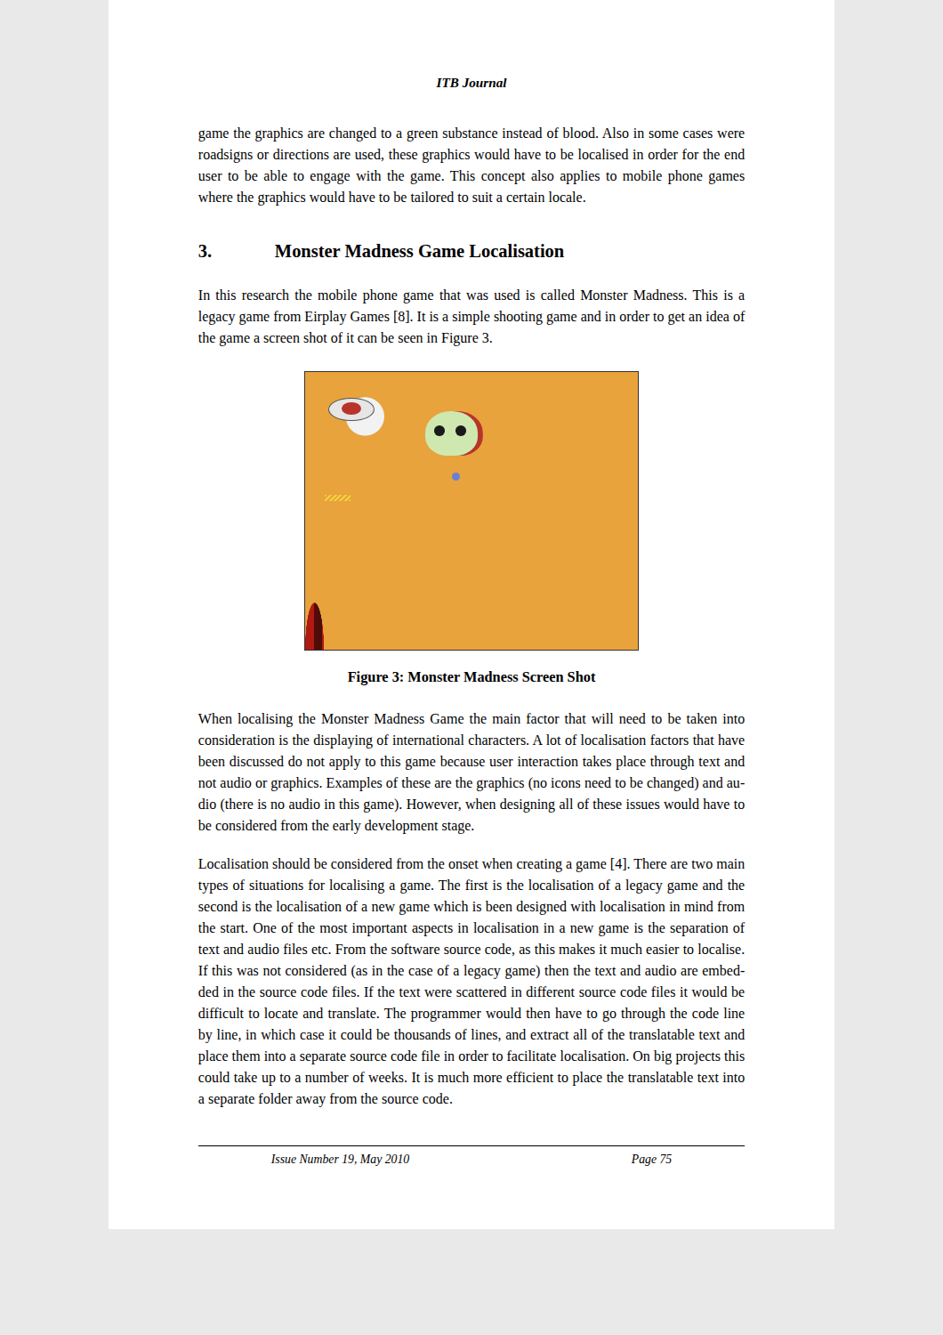ITB Journal
game the graphics are changed to a green substance instead of blood. Also in some cases were roadsigns or directions are used, these graphics would have to be localised in order for the end user to be able to engage with the game. This concept also applies to mobile phone games where the graphics would have to be tailored to suit a certain locale.
3. Monster Madness Game Localisation
In this research the mobile phone game that was used is called Monster Madness. This is a legacy game from Eirplay Games [8]. It is a simple shooting game and in order to get an idea of the game a screen shot of it can be seen in Figure 3.
Figure 3: Monster Madness Screen Shot
When localising the Monster Madness Game the main factor that will need to be taken into consideration is the displaying of international characters. A lot of localisation factors that have been discussed do not apply to this game because user interaction takes place through text and not audio or graphics. Examples of these are the graphics (no icons need to be changed) and audio (there is no audio in this game). However, when designing all of these issues would have to be considered from the early development stage.
Localisation should be considered from the onset when creating a game [4]. There are two main types of situations for localising a game. The first is the localisation of a legacy game and the second is the localisation of a new game which is been designed with localisation in mind from the start. One of the most important aspects in localisation in a new game is the separation of text and audio files etc. From the software source code, as this makes it much easier to localise. If this was not considered (as in the case of a legacy game) then the text and audio are embedded in the source code files. If the text were scattered in different source code files it would be difficult to locate and translate. The programmer would then have to go through the code line by line, in which case it could be thousands of lines, and extract all of the translatable text and place them into a separate source code file in order to facilitate localisation. On big projects this could take up to a number of weeks. It is much more efficient to place the translatable text into a separate folder away from the source code.
Issue Number 19, May 2010 Page 75